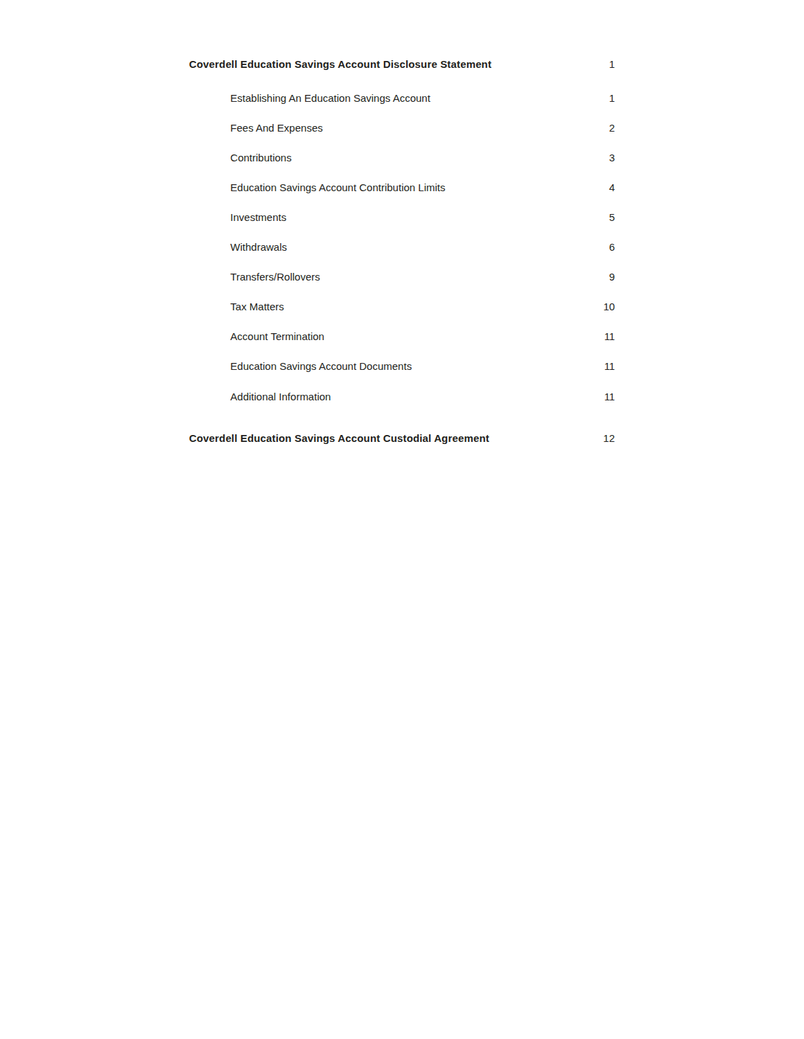| Coverdell Education Savings Account Disclosure Statement | 1 |
| Establishing An Education Savings Account | 1 |
| Fees And Expenses | 2 |
| Contributions | 3 |
| Education Savings Account Contribution Limits | 4 |
| Investments | 5 |
| Withdrawals | 6 |
| Transfers/Rollovers | 9 |
| Tax Matters | 10 |
| Account Termination | 11 |
| Education Savings Account Documents | 11 |
| Additional Information | 11 |
| Coverdell Education Savings Account Custodial Agreement | 12 |